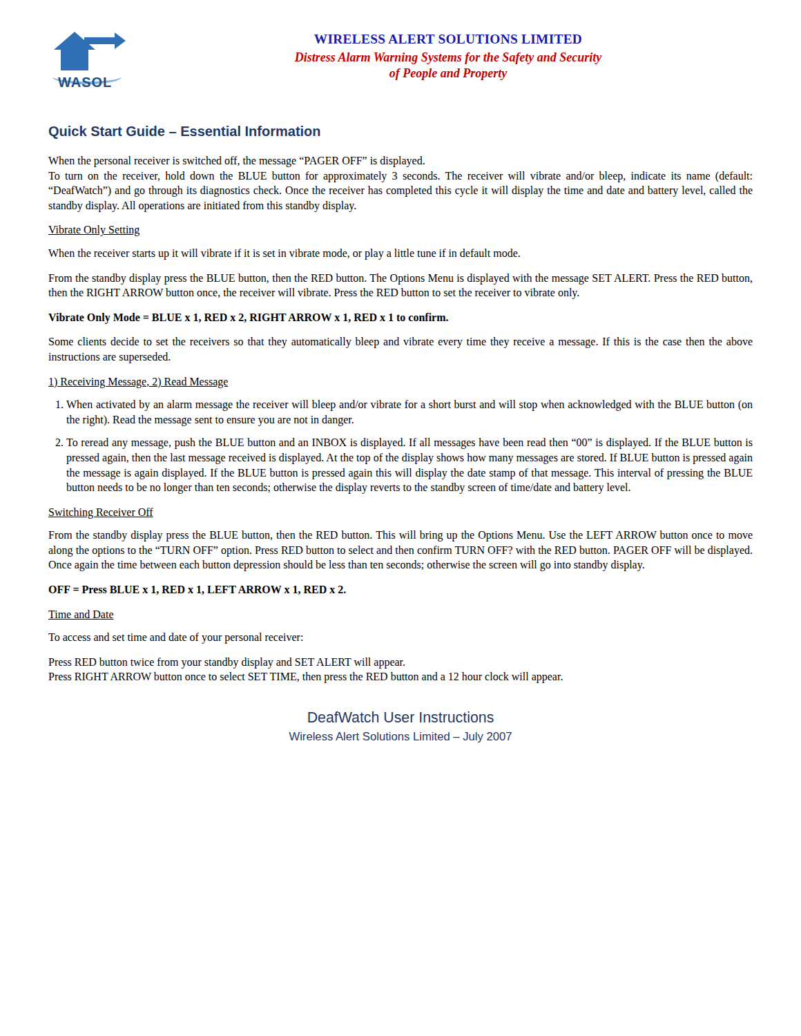WASOL
WIRELESS ALERT SOLUTIONS LIMITED
Distress Alarm Warning Systems for the Safety and Security
of People and Property
Quick Start Guide – Essential Information
When the personal receiver is switched off, the message “PAGER OFF” is displayed.
To turn on the receiver, hold down the BLUE button for approximately 3 seconds. The receiver will vibrate and/or bleep, indicate its name (default: “DeafWatch”) and go through its diagnostics check. Once the receiver has completed this cycle it will display the time and date and battery level, called the standby display. All operations are initiated from this standby display.
Vibrate Only Setting
When the receiver starts up it will vibrate if it is set in vibrate mode, or play a little tune if in default mode.
From the standby display press the BLUE button, then the RED button. The Options Menu is displayed with the message SET ALERT. Press the RED button, then the RIGHT ARROW button once, the receiver will vibrate. Press the RED button to set the receiver to vibrate only.
Vibrate Only Mode = BLUE x 1, RED x 2, RIGHT ARROW x 1, RED x 1 to confirm.
Some clients decide to set the receivers so that they automatically bleep and vibrate every time they receive a message. If this is the case then the above instructions are superseded.
1) Receiving Message, 2) Read Message
When activated by an alarm message the receiver will bleep and/or vibrate for a short burst and will stop when acknowledged with the BLUE button (on the right). Read the message sent to ensure you are not in danger.
To reread any message, push the BLUE button and an INBOX is displayed. If all messages have been read then “00” is displayed. If the BLUE button is pressed again, then the last message received is displayed. At the top of the display shows how many messages are stored. If BLUE button is pressed again the message is again displayed. If the BLUE button is pressed again this will display the date stamp of that message. This interval of pressing the BLUE button needs to be no longer than ten seconds; otherwise the display reverts to the standby screen of time/date and battery level.
Switching Receiver Off
From the standby display press the BLUE button, then the RED button. This will bring up the Options Menu. Use the LEFT ARROW button once to move along the options to the “TURN OFF” option. Press RED button to select and then confirm TURN OFF? with the RED button. PAGER OFF will be displayed. Once again the time between each button depression should be less than ten seconds; otherwise the screen will go into standby display.
OFF = Press BLUE x 1, RED x 1, LEFT ARROW x 1, RED x 2.
Time and Date
To access and set time and date of your personal receiver:
Press RED button twice from your standby display and SET ALERT will appear.
Press RIGHT ARROW button once to select SET TIME, then press the RED button and a 12 hour clock will appear.
DeafWatch User Instructions
Wireless Alert Solutions Limited – July 2007